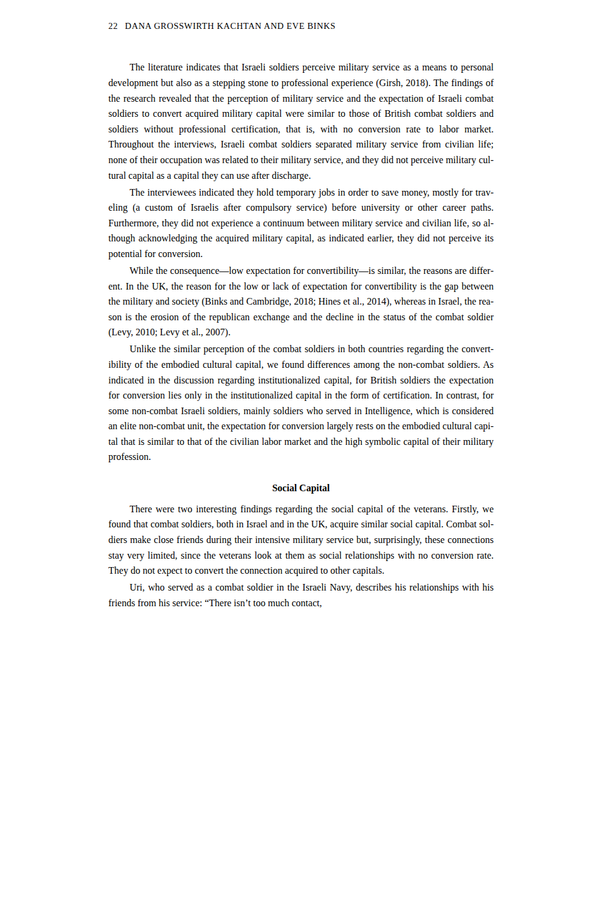22 DANA GROSSWIRTH KACHTAN AND EVE BINKS
The literature indicates that Israeli soldiers perceive military service as a means to personal development but also as a stepping stone to professional experience (Girsh, 2018). The findings of the research revealed that the perception of military service and the expectation of Israeli combat soldiers to convert acquired military capital were similar to those of British combat soldiers and soldiers without professional certification, that is, with no conversion rate to labor market. Throughout the interviews, Israeli combat soldiers separated military service from civilian life; none of their occupation was related to their military service, and they did not perceive military cultural capital as a capital they can use after discharge.
The interviewees indicated they hold temporary jobs in order to save money, mostly for traveling (a custom of Israelis after compulsory service) before university or other career paths. Furthermore, they did not experience a continuum between military service and civilian life, so although acknowledging the acquired military capital, as indicated earlier, they did not perceive its potential for conversion.
While the consequence—low expectation for convertibility—is similar, the reasons are different. In the UK, the reason for the low or lack of expectation for convertibility is the gap between the military and society (Binks and Cambridge, 2018; Hines et al., 2014), whereas in Israel, the reason is the erosion of the republican exchange and the decline in the status of the combat soldier (Levy, 2010; Levy et al., 2007).
Unlike the similar perception of the combat soldiers in both countries regarding the convertibility of the embodied cultural capital, we found differences among the non-combat soldiers. As indicated in the discussion regarding institutionalized capital, for British soldiers the expectation for conversion lies only in the institutionalized capital in the form of certification. In contrast, for some non-combat Israeli soldiers, mainly soldiers who served in Intelligence, which is considered an elite non-combat unit, the expectation for conversion largely rests on the embodied cultural capital that is similar to that of the civilian labor market and the high symbolic capital of their military profession.
Social Capital
There were two interesting findings regarding the social capital of the veterans. Firstly, we found that combat soldiers, both in Israel and in the UK, acquire similar social capital. Combat soldiers make close friends during their intensive military service but, surprisingly, these connections stay very limited, since the veterans look at them as social relationships with no conversion rate. They do not expect to convert the connection acquired to other capitals.
Uri, who served as a combat soldier in the Israeli Navy, describes his relationships with his friends from his service: “There isn’t too much contact,